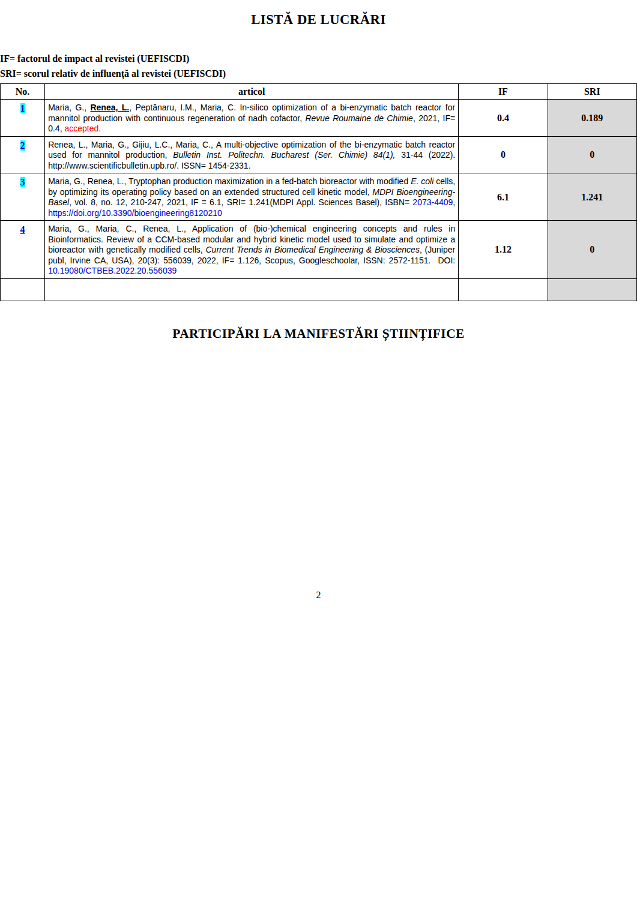LISTĂ DE LUCRĂRI
IF= factorul de impact al revistei (UEFISCDI)
SRI= scorul relativ de influență al revistei (UEFISCDI)
| No. | articol | IF | SRI |
| --- | --- | --- | --- |
| 1 | Maria, G., Renea, L. , Peptănaru, I.M., Maria, C. In-silico optimization of a bi-enzymatic batch reactor for mannitol production with continuous regeneration of nadh cofactor, Revue Roumaine de Chimie , 2021, IF= 0.4, accepted. | 0.4 | 0.189 |
| 2 | Renea, L., Maria, G., Gijiu, L.C., Maria, C., A multi-objective optimization of the bi-enzymatic batch reactor used for mannitol production, Bulletin Inst. Politechn. Bucharest (Ser. Chimie) 84(1), 31-44 (2022). http://www.scientificbulletin.upb.ro/. ISSN= 1454-2331. | 0 | 0 |
| 3 | Maria, G., Renea, L., Tryptophan production maximization in a fed-batch bioreactor with modified E. coli cells, by optimizing its operating policy based on an extended structured cell kinetic model, MDPI Bioengineering-Basel , vol. 8, no. 12, 210-247, 2021, IF = 6.1, SRI= 1.241(MDPI Appl. Sciences Basel), ISBN= 2073-4409 , https://doi.org/10.3390/bioengineering8120210 | 6.1 | 1.241 |
| 4 | Maria, G., Maria, C., Renea, L., Application of (bio-)chemical engineering concepts and rules in Bioinformatics. Review of a CCM-based modular and hybrid kinetic model used to simulate and optimize a bioreactor with genetically modified cells, Current Trends in Biomedical Engineering & Biosciences , (Juniper publ, Irvine CA, USA), 20(3): 556039, 2022, IF= 1.126, Scopus, Googleschoolar, ISSN: 2572-1151. DOI: 10.19080/CTBEB.2022.20.556039 | 1.12 | 0 |
PARTICIPĂRI LA MANIFESTĂRI ȘTIINȚIFICE
2